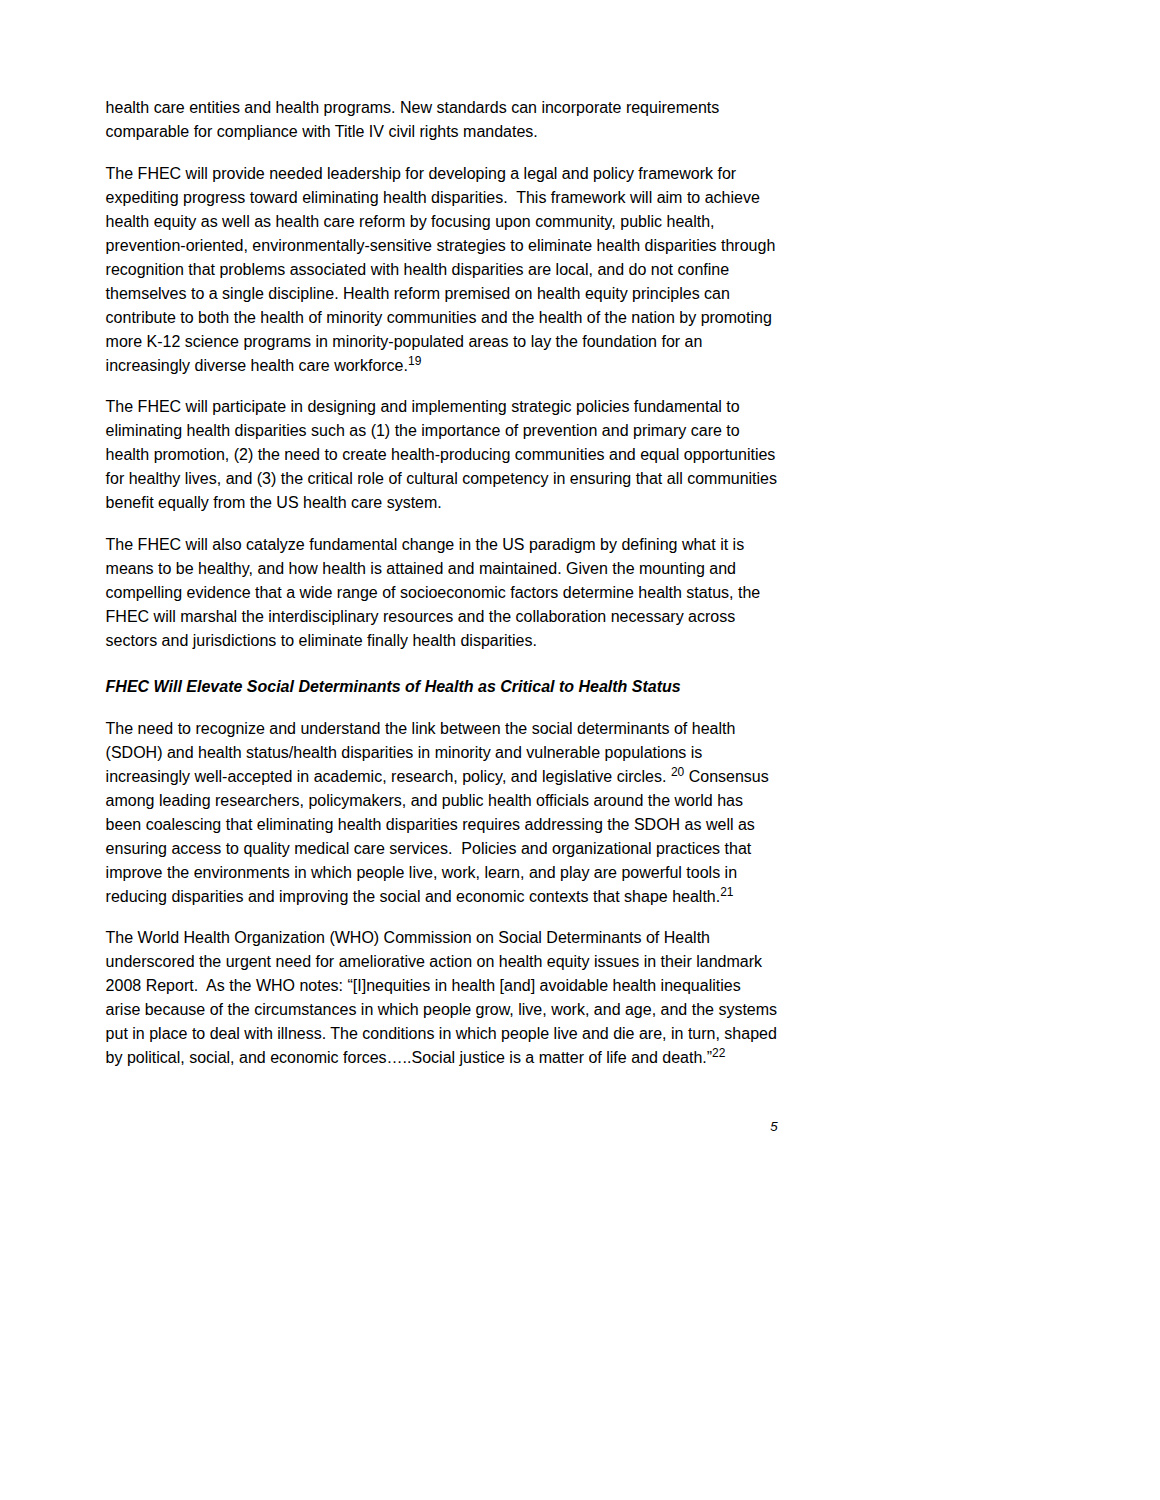health care entities and health programs. New standards can incorporate requirements comparable for compliance with Title IV civil rights mandates.
The FHEC will provide needed leadership for developing a legal and policy framework for expediting progress toward eliminating health disparities. This framework will aim to achieve health equity as well as health care reform by focusing upon community, public health, prevention-oriented, environmentally-sensitive strategies to eliminate health disparities through recognition that problems associated with health disparities are local, and do not confine themselves to a single discipline. Health reform premised on health equity principles can contribute to both the health of minority communities and the health of the nation by promoting more K-12 science programs in minority-populated areas to lay the foundation for an increasingly diverse health care workforce.19
The FHEC will participate in designing and implementing strategic policies fundamental to eliminating health disparities such as (1) the importance of prevention and primary care to health promotion, (2) the need to create health-producing communities and equal opportunities for healthy lives, and (3) the critical role of cultural competency in ensuring that all communities benefit equally from the US health care system.
The FHEC will also catalyze fundamental change in the US paradigm by defining what it is means to be healthy, and how health is attained and maintained. Given the mounting and compelling evidence that a wide range of socioeconomic factors determine health status, the FHEC will marshal the interdisciplinary resources and the collaboration necessary across sectors and jurisdictions to eliminate finally health disparities.
FHEC Will Elevate Social Determinants of Health as Critical to Health Status
The need to recognize and understand the link between the social determinants of health (SDOH) and health status/health disparities in minority and vulnerable populations is increasingly well-accepted in academic, research, policy, and legislative circles. 20 Consensus among leading researchers, policymakers, and public health officials around the world has been coalescing that eliminating health disparities requires addressing the SDOH as well as ensuring access to quality medical care services. Policies and organizational practices that improve the environments in which people live, work, learn, and play are powerful tools in reducing disparities and improving the social and economic contexts that shape health.21
The World Health Organization (WHO) Commission on Social Determinants of Health underscored the urgent need for ameliorative action on health equity issues in their landmark 2008 Report. As the WHO notes: “[I]nequities in health [and] avoidable health inequalities arise because of the circumstances in which people grow, live, work, and age, and the systems put in place to deal with illness. The conditions in which people live and die are, in turn, shaped by political, social, and economic forces…..Social justice is a matter of life and death.”22
5